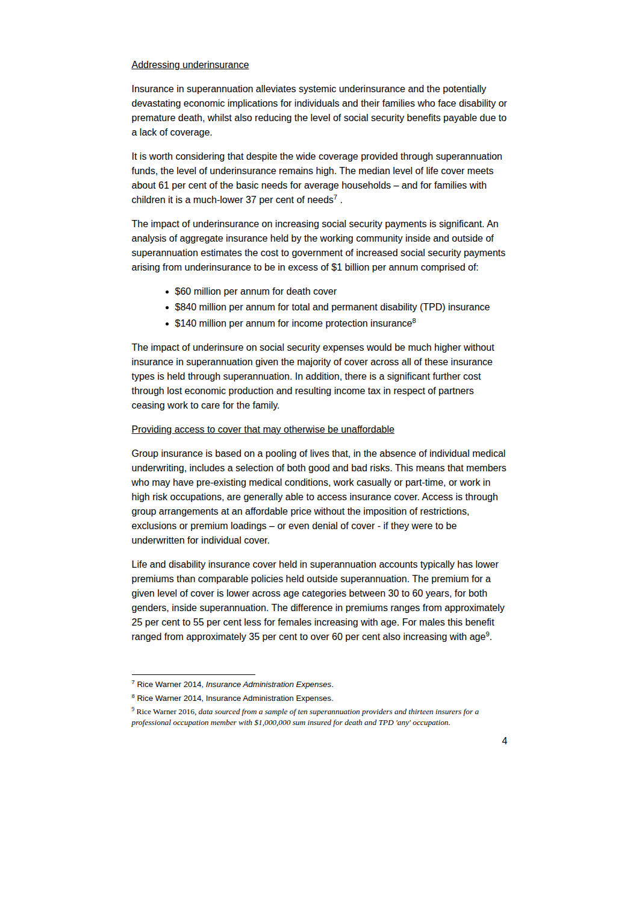Addressing underinsurance
Insurance in superannuation alleviates systemic underinsurance and the potentially devastating economic implications for individuals and their families who face disability or premature death, whilst also reducing the level of social security benefits payable due to a lack of coverage.
It is worth considering that despite the wide coverage provided through superannuation funds, the level of underinsurance remains high. The median level of life cover meets about 61 per cent of the basic needs for average households – and for families with children it is a much-lower 37 per cent of needs7 .
The impact of underinsurance on increasing social security payments is significant. An analysis of aggregate insurance held by the working community inside and outside of superannuation estimates the cost to government of increased social security payments arising from underinsurance to be in excess of $1 billion per annum comprised of:
$60 million per annum for death cover
$840 million per annum for total and permanent disability (TPD) insurance
$140 million per annum for income protection insurance8
The impact of underinsure on social security expenses would be much higher without insurance in superannuation given the majority of cover across all of these insurance types is held through superannuation. In addition, there is a significant further cost through lost economic production and resulting income tax in respect of partners ceasing work to care for the family.
Providing access to cover that may otherwise be unaffordable
Group insurance is based on a pooling of lives that, in the absence of individual medical underwriting, includes a selection of both good and bad risks. This means that members who may have pre-existing medical conditions, work casually or part-time, or work in high risk occupations, are generally able to access insurance cover. Access is through group arrangements at an affordable price without the imposition of restrictions, exclusions or premium loadings – or even denial of cover - if they were to be underwritten for individual cover.
Life and disability insurance cover held in superannuation accounts typically has lower premiums than comparable policies held outside superannuation. The premium for a given level of cover is lower across age categories between 30 to 60 years, for both genders, inside superannuation. The difference in premiums ranges from approximately 25 per cent to 55 per cent less for females increasing with age. For males this benefit ranged from approximately 35 per cent to over 60 per cent also increasing with age9.
7 Rice Warner 2014, Insurance Administration Expenses.
8 Rice Warner 2014, Insurance Administration Expenses.
9 Rice Warner 2016, data sourced from a sample of ten superannuation providers and thirteen insurers for a professional occupation member with $1,000,000 sum insured for death and TPD 'any' occupation.
4